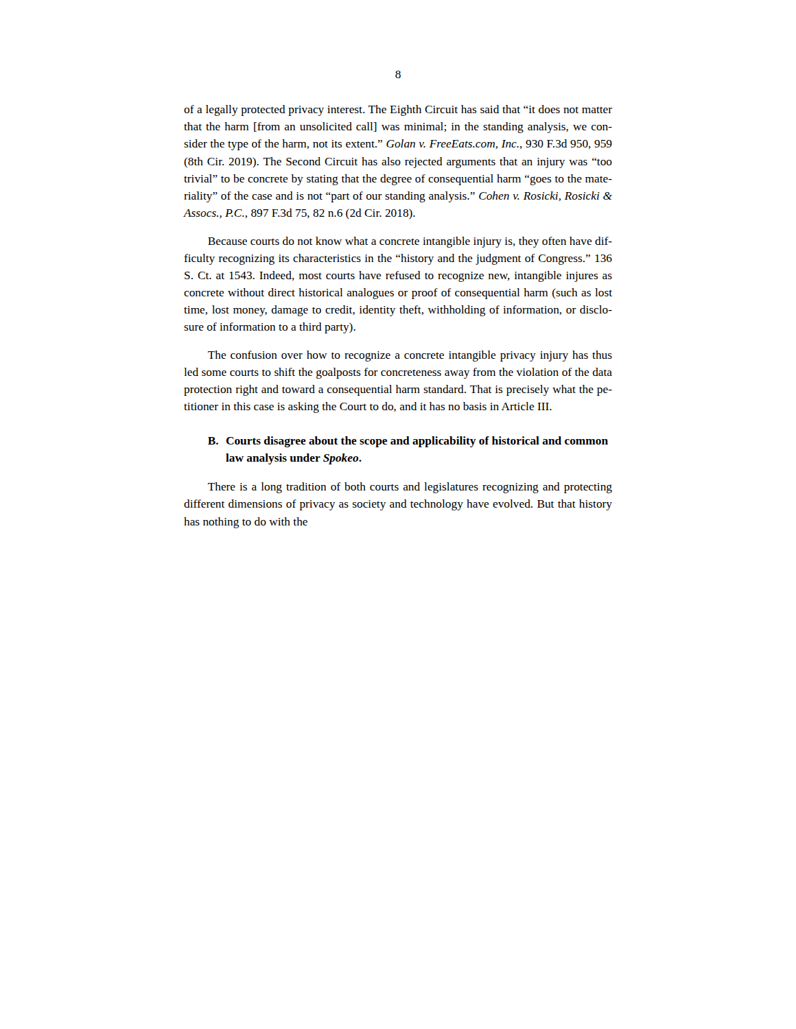8
of a legally protected privacy interest. The Eighth Circuit has said that “it does not matter that the harm [from an unsolicited call] was minimal; in the standing analysis, we consider the type of the harm, not its extent.” Golan v. FreeEats.com, Inc., 930 F.3d 950, 959 (8th Cir. 2019). The Second Circuit has also rejected arguments that an injury was “too trivial” to be concrete by stating that the degree of consequential harm “goes to the materiality” of the case and is not “part of our standing analysis.” Cohen v. Rosicki, Rosicki & Assocs., P.C., 897 F.3d 75, 82 n.6 (2d Cir. 2018).
Because courts do not know what a concrete intangible injury is, they often have difficulty recognizing its characteristics in the “history and the judgment of Congress.” 136 S. Ct. at 1543. Indeed, most courts have refused to recognize new, intangible injures as concrete without direct historical analogues or proof of consequential harm (such as lost time, lost money, damage to credit, identity theft, withholding of information, or disclosure of information to a third party).
The confusion over how to recognize a concrete intangible privacy injury has thus led some courts to shift the goalposts for concreteness away from the violation of the data protection right and toward a consequential harm standard. That is precisely what the petitioner in this case is asking the Court to do, and it has no basis in Article III.
B. Courts disagree about the scope and applicability of historical and common law analysis under Spokeo.
There is a long tradition of both courts and legislatures recognizing and protecting different dimensions of privacy as society and technology have evolved. But that history has nothing to do with the